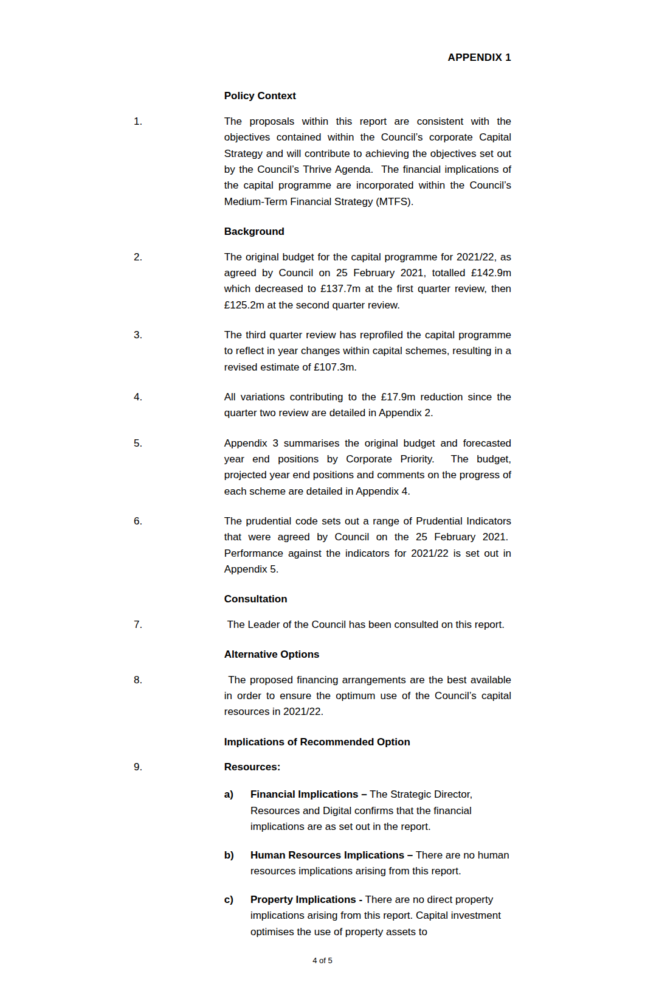APPENDIX 1
Policy Context
1.
The proposals within this report are consistent with the objectives contained within the Council’s corporate Capital Strategy and will contribute to achieving the objectives set out by the Council’s Thrive Agenda. The financial implications of the capital programme are incorporated within the Council’s Medium-Term Financial Strategy (MTFS).
Background
2.
The original budget for the capital programme for 2021/22, as agreed by Council on 25 February 2021, totalled £142.9m which decreased to £137.7m at the first quarter review, then £125.2m at the second quarter review.
3.
The third quarter review has reprofiled the capital programme to reflect in year changes within capital schemes, resulting in a revised estimate of £107.3m.
4.
All variations contributing to the £17.9m reduction since the quarter two review are detailed in Appendix 2.
5.
Appendix 3 summarises the original budget and forecasted year end positions by Corporate Priority. The budget, projected year end positions and comments on the progress of each scheme are detailed in Appendix 4.
6.
The prudential code sets out a range of Prudential Indicators that were agreed by Council on the 25 February 2021. Performance against the indicators for 2021/22 is set out in Appendix 5.
Consultation
7.
The Leader of the Council has been consulted on this report.
Alternative Options
8.
The proposed financing arrangements are the best available in order to ensure the optimum use of the Council’s capital resources in 2021/22.
Implications of Recommended Option
9.
Resources:
a)
Financial Implications – The Strategic Director, Resources and Digital confirms that the financial implications are as set out in the report.
b)
Human Resources Implications – There are no human resources implications arising from this report.
c)
Property Implications - There are no direct property implications arising from this report. Capital investment optimises the use of property assets to
4 of 5